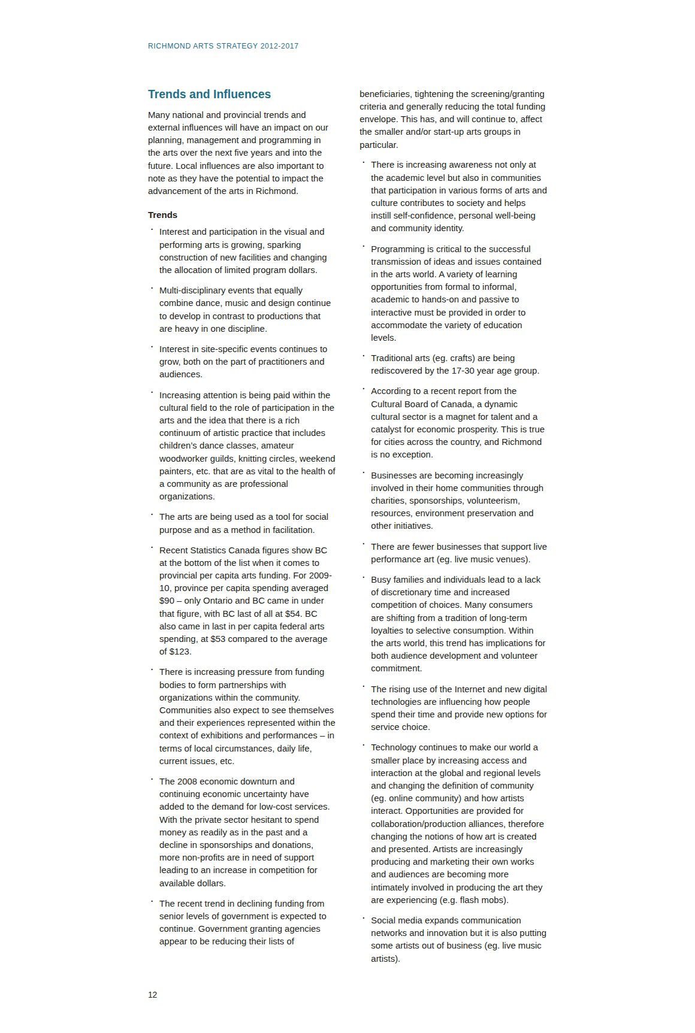Richmond Arts Strategy 2012-2017
Trends and Influences
Many national and provincial trends and external influences will have an impact on our planning, management and programming in the arts over the next five years and into the future. Local influences are also important to note as they have the potential to impact the advancement of the arts in Richmond.
Trends
Interest and participation in the visual and performing arts is growing, sparking construction of new facilities and changing the allocation of limited program dollars.
Multi-disciplinary events that equally combine dance, music and design continue to develop in contrast to productions that are heavy in one discipline.
Interest in site-specific events continues to grow, both on the part of practitioners and audiences.
Increasing attention is being paid within the cultural field to the role of participation in the arts and the idea that there is a rich continuum of artistic practice that includes children’s dance classes, amateur woodworker guilds, knitting circles, weekend painters, etc. that are as vital to the health of a community as are professional organizations.
The arts are being used as a tool for social purpose and as a method in facilitation.
Recent Statistics Canada figures show BC at the bottom of the list when it comes to provincial per capita arts funding. For 2009-10, province per capita spending averaged $90 – only Ontario and BC came in under that figure, with BC last of all at $54. BC also came in last in per capita federal arts spending, at $53 compared to the average of $123.
There is increasing pressure from funding bodies to form partnerships with organizations within the community. Communities also expect to see themselves and their experiences represented within the context of exhibitions and performances – in terms of local circumstances, daily life, current issues, etc.
The 2008 economic downturn and continuing economic uncertainty have added to the demand for low-cost services. With the private sector hesitant to spend money as readily as in the past and a decline in sponsorships and donations, more non-profits are in need of support leading to an increase in competition for available dollars.
The recent trend in declining funding from senior levels of government is expected to continue. Government granting agencies appear to be reducing their lists of
beneficiaries, tightening the screening/granting criteria and generally reducing the total funding envelope. This has, and will continue to, affect the smaller and/or start-up arts groups in particular.
There is increasing awareness not only at the academic level but also in communities that participation in various forms of arts and culture contributes to society and helps instill self-confidence, personal well-being and community identity.
Programming is critical to the successful transmission of ideas and issues contained in the arts world. A variety of learning opportunities from formal to informal, academic to hands-on and passive to interactive must be provided in order to accommodate the variety of education levels.
Traditional arts (eg. crafts) are being rediscovered by the 17-30 year age group.
According to a recent report from the Cultural Board of Canada, a dynamic cultural sector is a magnet for talent and a catalyst for economic prosperity. This is true for cities across the country, and Richmond is no exception.
Businesses are becoming increasingly involved in their home communities through charities, sponsorships, volunteerism, resources, environment preservation and other initiatives.
There are fewer businesses that support live performance art (eg. live music venues).
Busy families and individuals lead to a lack of discretionary time and increased competition of choices. Many consumers are shifting from a tradition of long-term loyalties to selective consumption. Within the arts world, this trend has implications for both audience development and volunteer commitment.
The rising use of the Internet and new digital technologies are influencing how people spend their time and provide new options for service choice.
Technology continues to make our world a smaller place by increasing access and interaction at the global and regional levels and changing the definition of community (eg. online community) and how artists interact. Opportunities are provided for collaboration/production alliances, therefore changing the notions of how art is created and presented. Artists are increasingly producing and marketing their own works and audiences are becoming more intimately involved in producing the art they are experiencing (e.g. flash mobs).
Social media expands communication networks and innovation but it is also putting some artists out of business (eg. live music artists).
12